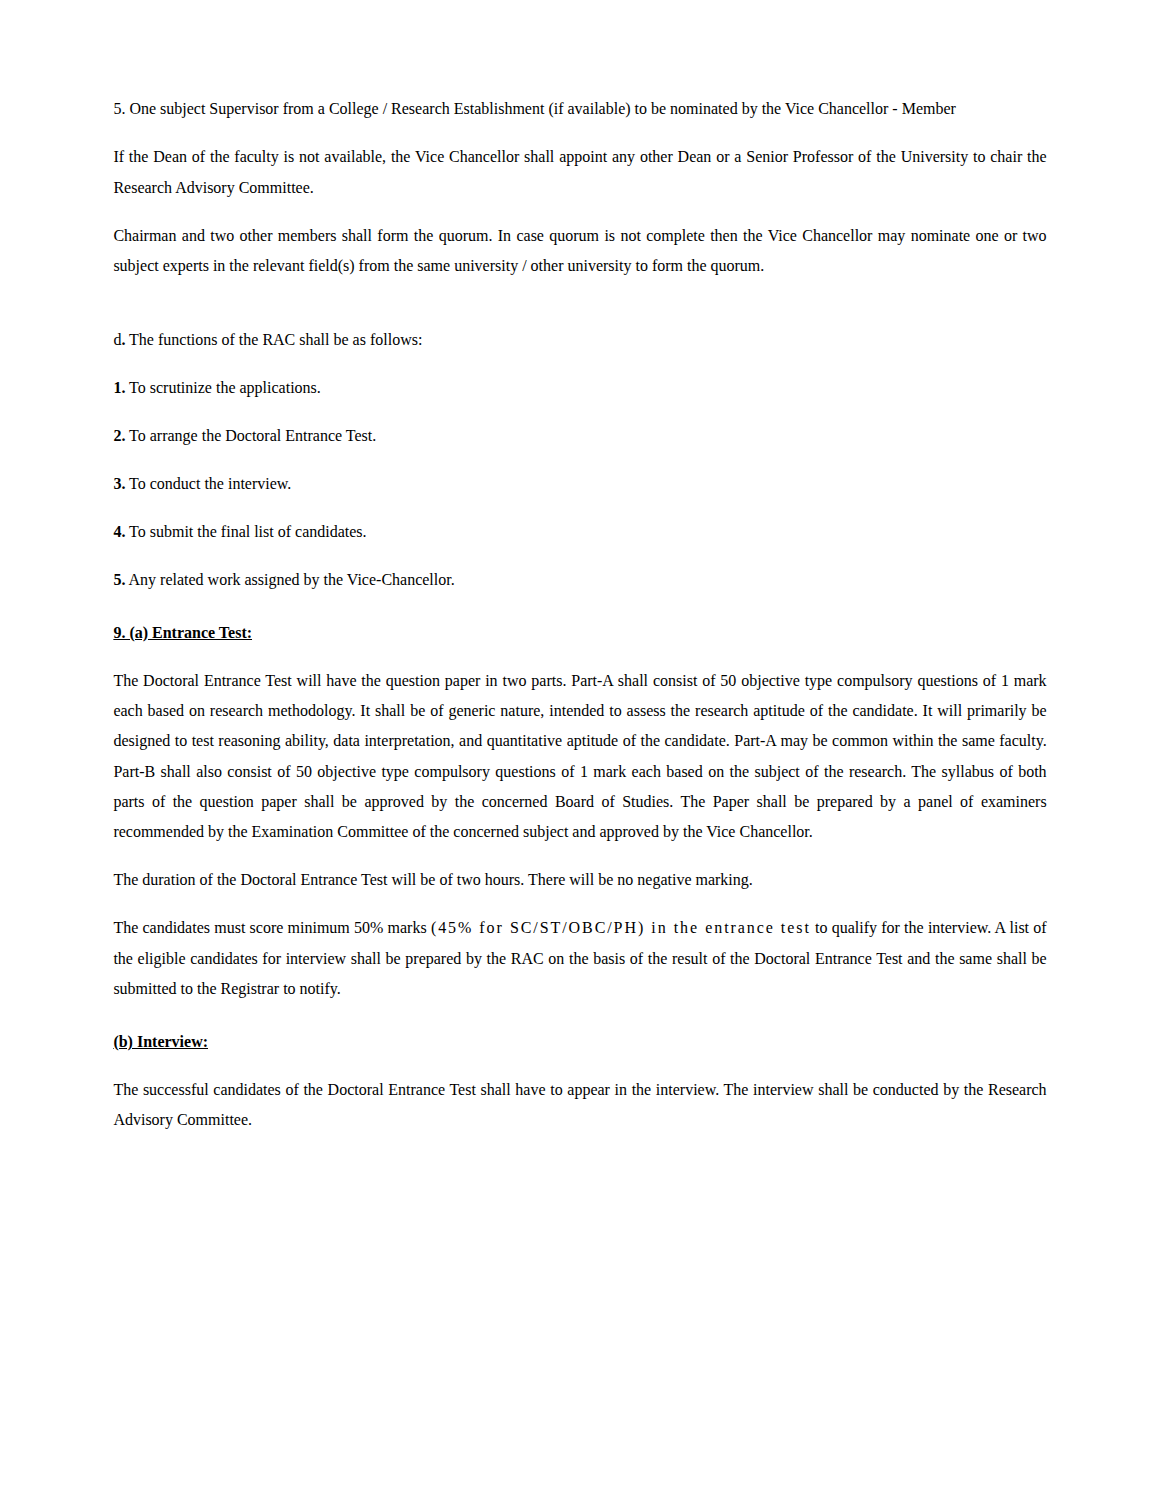5. One subject Supervisor from a College / Research Establishment (if available) to be nominated by the Vice Chancellor - Member
If the Dean of the faculty is not available, the Vice Chancellor shall appoint any other Dean or a Senior Professor of the University to chair the Research Advisory Committee.
Chairman and two other members shall form the quorum. In case quorum is not complete then the Vice Chancellor may nominate one or two subject experts in the relevant field(s) from the same university / other university to form the quorum.
d. The functions of the RAC shall be as follows:
1. To scrutinize the applications.
2. To arrange the Doctoral Entrance Test.
3. To conduct the interview.
4. To submit the final list of candidates.
5. Any related work assigned by the Vice-Chancellor.
9. (a) Entrance Test:
The Doctoral Entrance Test will have the question paper in two parts. Part-A shall consist of 50 objective type compulsory questions of 1 mark each based on research methodology. It shall be of generic nature, intended to assess the research aptitude of the candidate. It will primarily be designed to test reasoning ability, data interpretation, and quantitative aptitude of the candidate. Part-A may be common within the same faculty. Part-B shall also consist of 50 objective type compulsory questions of 1 mark each based on the subject of the research. The syllabus of both parts of the question paper shall be approved by the concerned Board of Studies. The Paper shall be prepared by a panel of examiners recommended by the Examination Committee of the concerned subject and approved by the Vice Chancellor.
The duration of the Doctoral Entrance Test will be of two hours. There will be no negative marking.
The candidates must score minimum 50% marks (45% for SC/ST/OBC/PH) in the entrance test to qualify for the interview. A list of the eligible candidates for interview shall be prepared by the RAC on the basis of the result of the Doctoral Entrance Test and the same shall be submitted to the Registrar to notify.
(b) Interview:
The successful candidates of the Doctoral Entrance Test shall have to appear in the interview. The interview shall be conducted by the Research Advisory Committee.